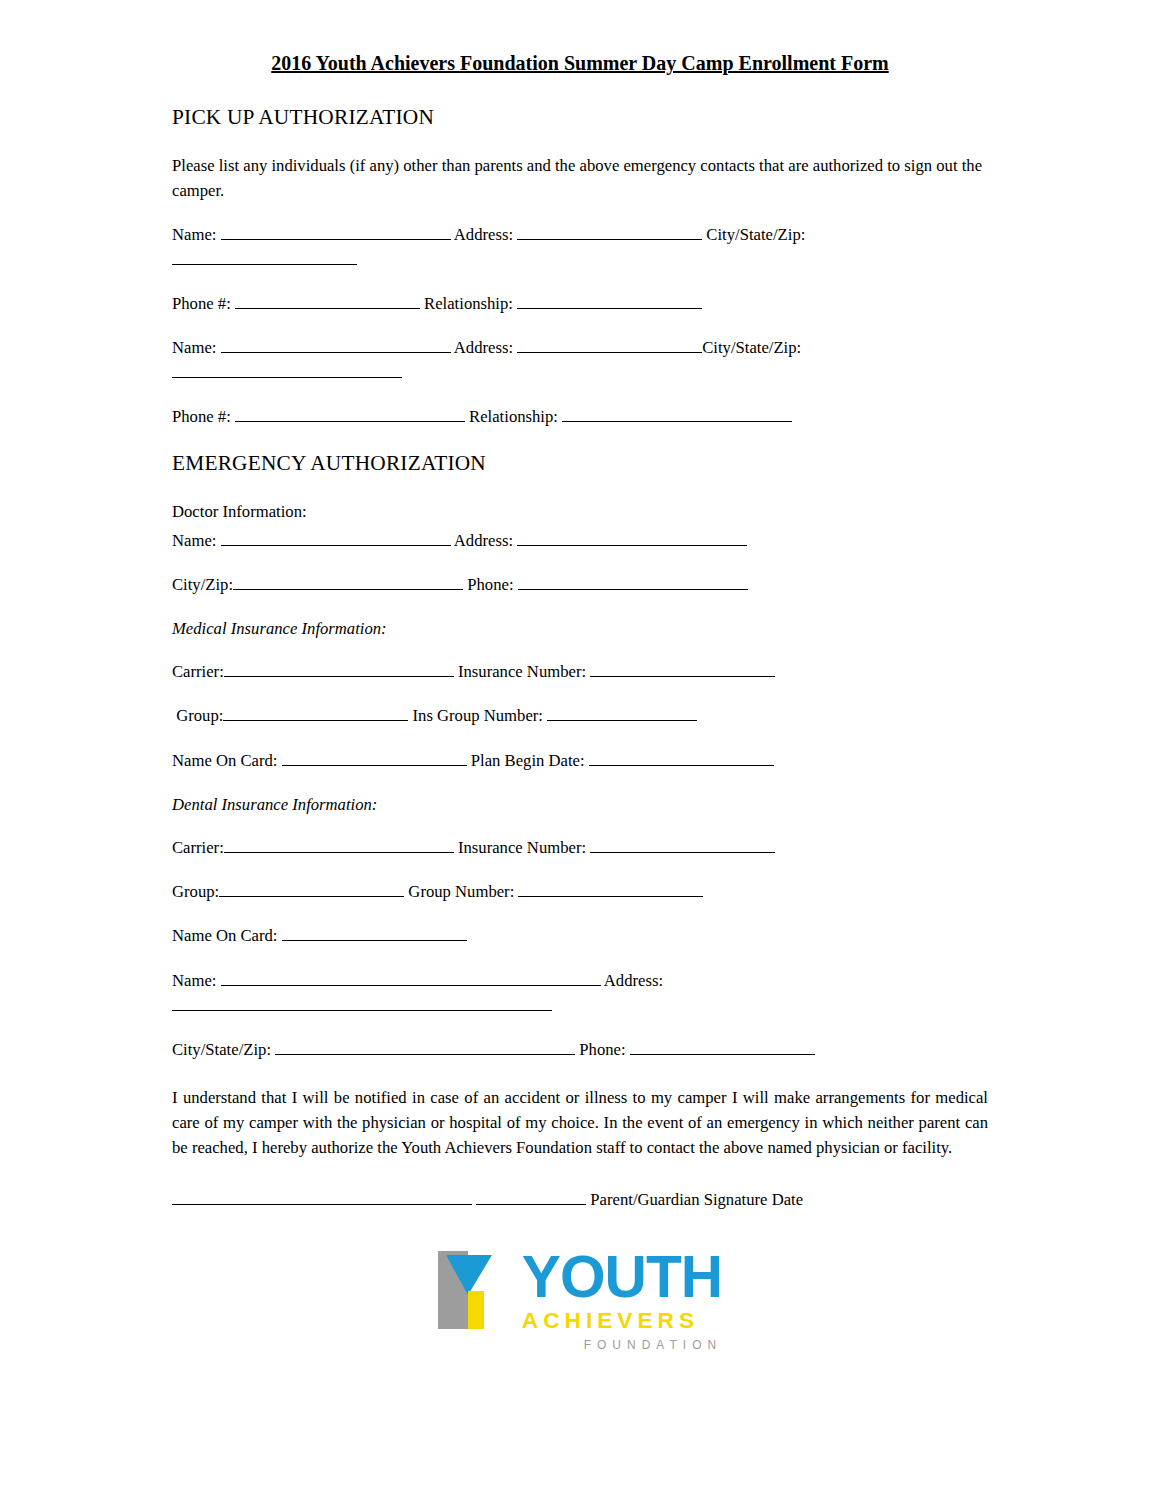2016 Youth Achievers Foundation Summer Day Camp Enrollment Form
PICK UP AUTHORIZATION
Please list any individuals (if any) other than parents and the above emergency contacts that are authorized to sign out the camper.
Name: Address: City/State/Zip:
Phone #: Relationship:
Name: Address: City/State/Zip:
Phone #: Relationship:
EMERGENCY AUTHORIZATION
Doctor Information:
Name: Address:
City/Zip: Phone:
Medical Insurance Information:
Carrier: Insurance Number:
Group: Ins Group Number:
Name On Card: Plan Begin Date:
Dental Insurance Information:
Carrier: Insurance Number:
Group: Group Number:
Name On Card:
Name: Address:
City/State/Zip: Phone:
I understand that I will be notified in case of an accident or illness to my camper I will make arrangements for medical care of my camper with the physician or hospital of my choice. In the event of an emergency in which neither parent can be reached, I hereby authorize the Youth Achievers Foundation staff to contact the above named physician or facility.
Parent/Guardian Signature Date
YOUTH
ACHIEVERS
FOUNDATION